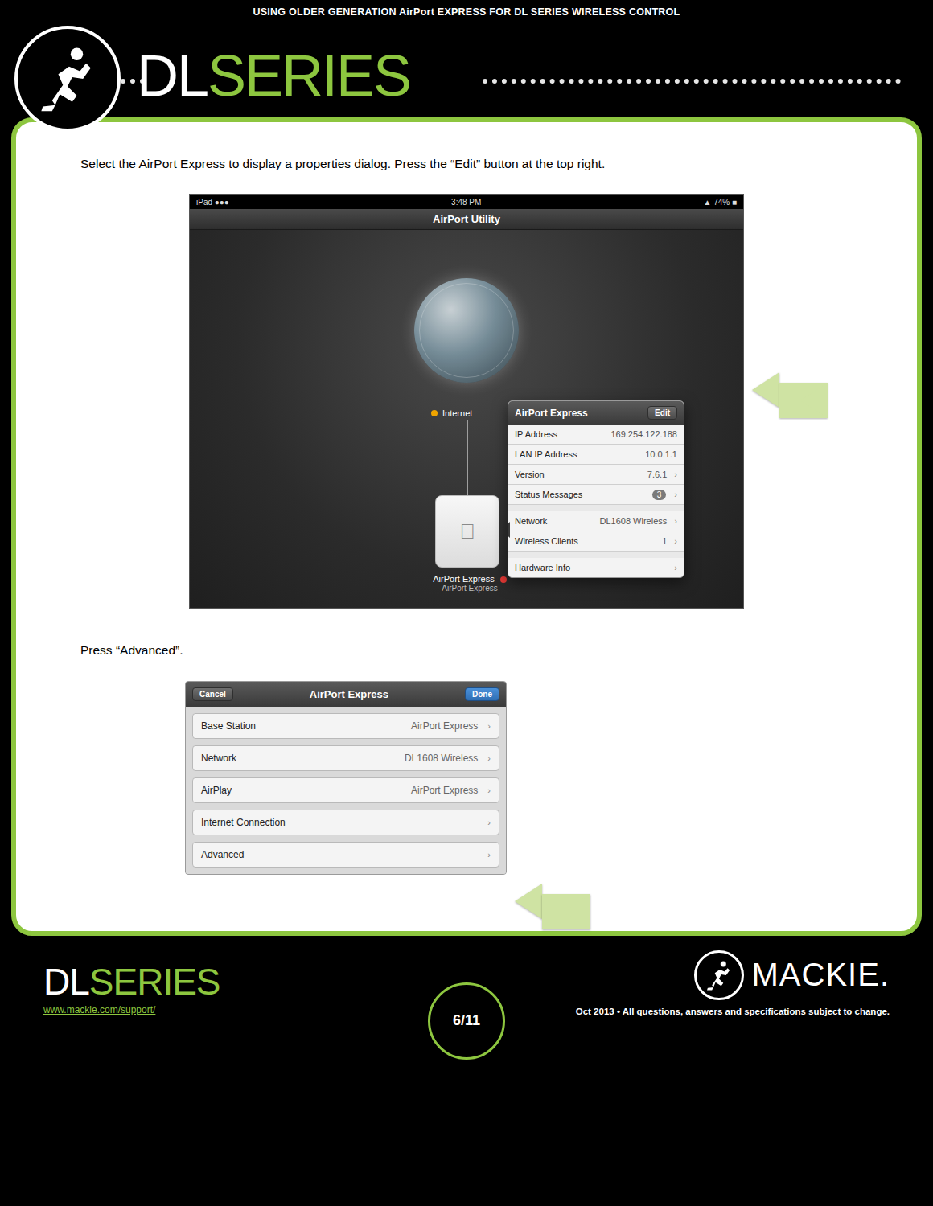USING OLDER GENERATION AirPort EXPRESS FOR DL SERIES WIRELESS CONTROL
DL SERIES
Select the AirPort Express to display a properties dialog. Press the “Edit” button at the top right.
iPad ●●● 3:48 PM ▲ 74% ■
AirPort Utility
Internet

AirPort Express AirPort Express
AirPort Express Edit
IP Address 169.254.122.188
LAN IP Address 10.0.1.1
Version 7.6.1 ›
Status Messages 3›
Network DL1608 Wireless ›
Wireless Clients 1 ›
Hardware Info›
Press “Advanced”.
Cancel AirPort Express Done
Base Station AirPort Express ›
Network DL1608 Wireless ›
AirPlay AirPort Express ›
Internet Connection›
Advanced›
DL SERIES
www.mackie.com/support/
MACKIE.
Oct 2013 • All questions, answers and specifications subject to change.
6/11